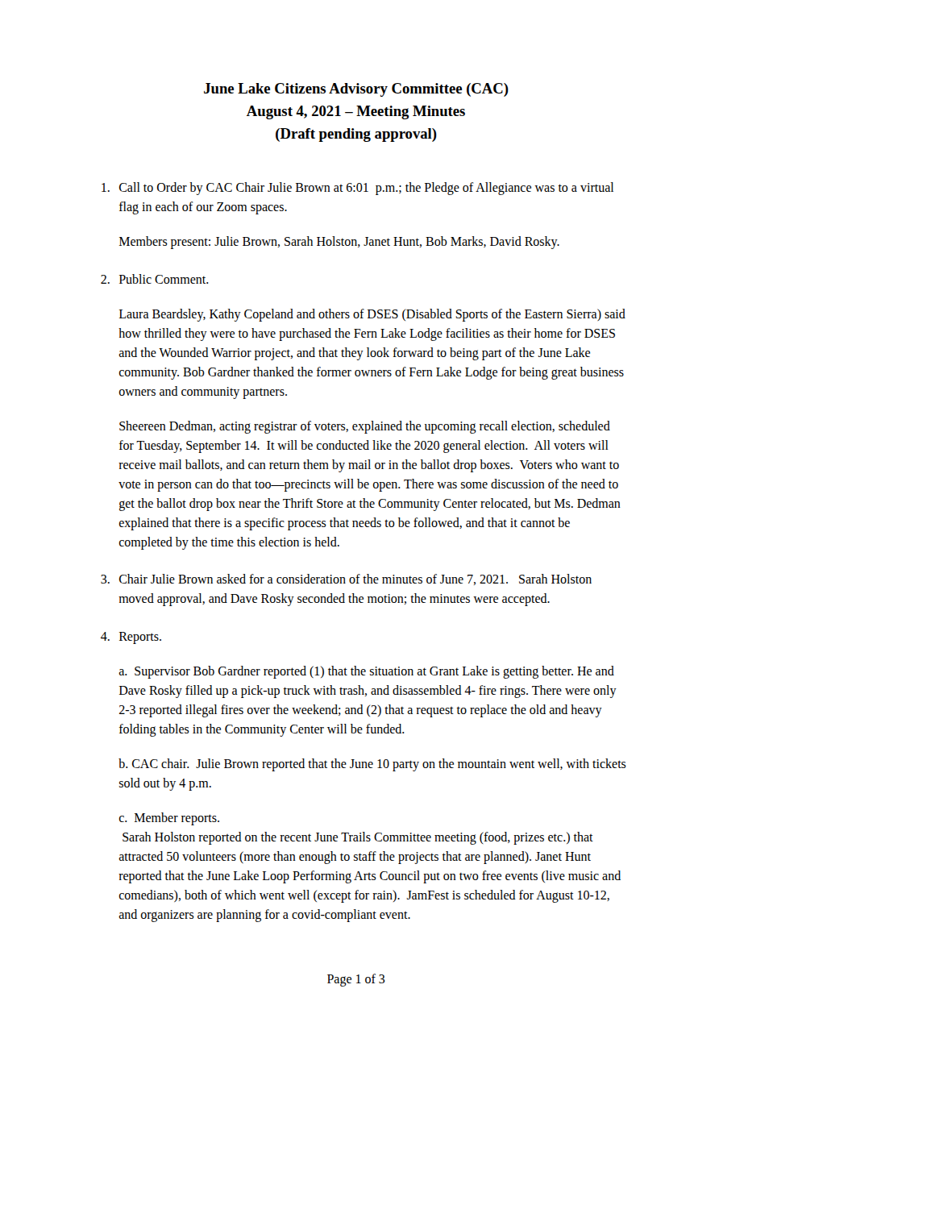June Lake Citizens Advisory Committee (CAC) August 4, 2021 – Meeting Minutes (Draft pending approval)
Call to Order by CAC Chair Julie Brown at 6:01 p.m.; the Pledge of Allegiance was to a virtual flag in each of our Zoom spaces.
Members present: Julie Brown, Sarah Holston, Janet Hunt, Bob Marks, David Rosky.
Public Comment.
Laura Beardsley, Kathy Copeland and others of DSES (Disabled Sports of the Eastern Sierra) said how thrilled they were to have purchased the Fern Lake Lodge facilities as their home for DSES and the Wounded Warrior project, and that they look forward to being part of the June Lake community. Bob Gardner thanked the former owners of Fern Lake Lodge for being great business owners and community partners.
Sheereen Dedman, acting registrar of voters, explained the upcoming recall election, scheduled for Tuesday, September 14. It will be conducted like the 2020 general election. All voters will receive mail ballots, and can return them by mail or in the ballot drop boxes. Voters who want to vote in person can do that too—precincts will be open. There was some discussion of the need to get the ballot drop box near the Thrift Store at the Community Center relocated, but Ms. Dedman explained that there is a specific process that needs to be followed, and that it cannot be completed by the time this election is held.
Chair Julie Brown asked for a consideration of the minutes of June 7, 2021. Sarah Holston moved approval, and Dave Rosky seconded the motion; the minutes were accepted.
Reports.
a. Supervisor Bob Gardner reported (1) that the situation at Grant Lake is getting better. He and Dave Rosky filled up a pick-up truck with trash, and disassembled 4- fire rings. There were only 2-3 reported illegal fires over the weekend; and (2) that a request to replace the old and heavy folding tables in the Community Center will be funded.
b. CAC chair. Julie Brown reported that the June 10 party on the mountain went well, with tickets sold out by 4 p.m.
c. Member reports.
Sarah Holston reported on the recent June Trails Committee meeting (food, prizes etc.) that attracted 50 volunteers (more than enough to staff the projects that are planned). Janet Hunt reported that the June Lake Loop Performing Arts Council put on two free events (live music and comedians), both of which went well (except for rain). JamFest is scheduled for August 10-12, and organizers are planning for a covid-compliant event.
Page 1 of 3